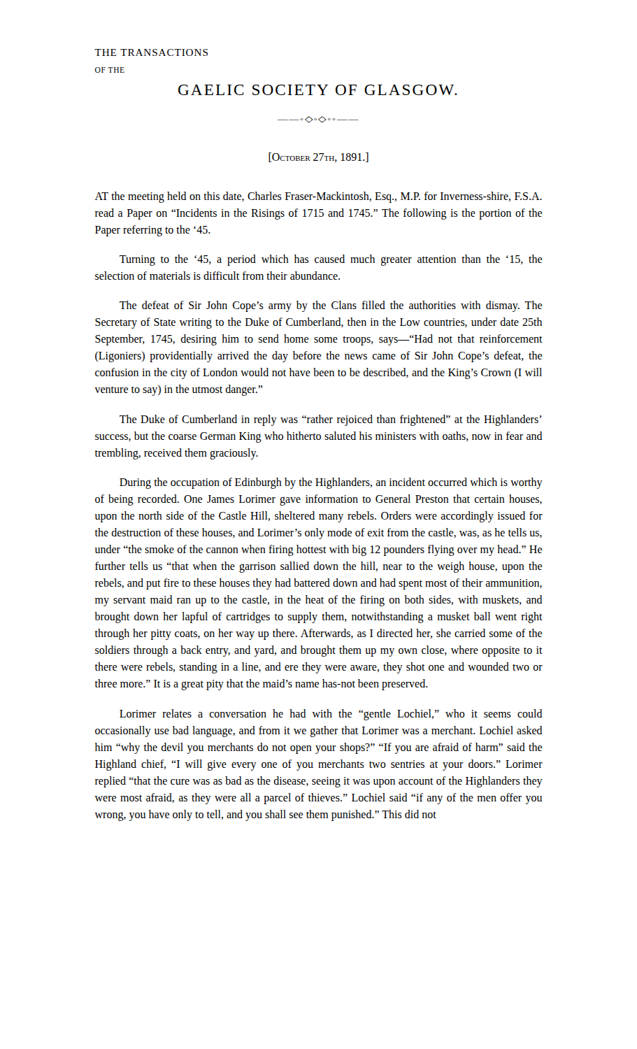The Transactions
of the
Gaelic Society of Glasgow.
——◦◇◦◇◦◦——
[October 27th, 1891.]
AT the meeting held on this date, Charles Fraser-Mackintosh, Esq., M.P. for Inverness-shire, F.S.A. read a Paper on “Incidents in the Risings of 1715 and 1745.” The following is the portion of the Paper referring to the ‘45.
Turning to the ‘45, a period which has caused much greater attention than the ‘15, the selection of materials is difficult from their abundance.
The defeat of Sir John Cope’s army by the Clans filled the authorities with dismay. The Secretary of State writing to the Duke of Cumberland, then in the Low countries, under date 25th September, 1745, desiring him to send home some troops, says—“Had not that reinforcement (Ligoniers) providentially arrived the day before the news came of Sir John Cope’s defeat, the confusion in the city of London would not have been to be described, and the King’s Crown (I will venture to say) in the utmost danger.”
The Duke of Cumberland in reply was “rather rejoiced than frightened” at the Highlanders’ success, but the coarse German King who hitherto saluted his ministers with oaths, now in fear and trembling, received them graciously.
During the occupation of Edinburgh by the Highlanders, an incident occurred which is worthy of being recorded. One James Lorimer gave information to General Preston that certain houses, upon the north side of the Castle Hill, sheltered many rebels. Orders were accordingly issued for the destruction of these houses, and Lorimer’s only mode of exit from the castle, was, as he tells us, under “the smoke of the cannon when firing hottest with big 12 pounders flying over my head.” He further tells us “that when the garrison sallied down the hill, near to the weigh house, upon the rebels, and put fire to these houses they had battered down and had spent most of their ammunition, my servant maid ran up to the castle, in the heat of the firing on both sides, with muskets, and brought down her lapful of cartridges to supply them, notwithstanding a musket ball went right through her pitty coats, on her way up there. Afterwards, as I directed her, she carried some of the soldiers through a back entry, and yard, and brought them up my own close, where opposite to it there were rebels, standing in a line, and ere they were aware, they shot one and wounded two or three more.” It is a great pity that the maid’s name has-not been preserved.
Lorimer relates a conversation he had with the “gentle Lochiel,” who it seems could occasionally use bad language, and from it we gather that Lorimer was a merchant. Lochiel asked him “why the devil you merchants do not open your shops?” “If you are afraid of harm” said the Highland chief, “I will give every one of you merchants two sentries at your doors.” Lorimer replied “that the cure was as bad as the disease, seeing it was upon account of the Highlanders they were most afraid, as they were all a parcel of thieves.” Lochiel said “if any of the men offer you wrong, you have only to tell, and you shall see them punished.” This did not